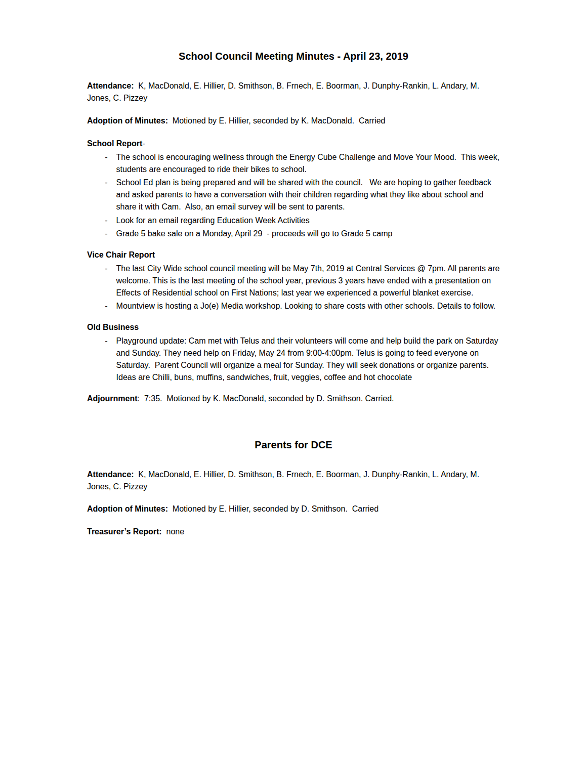School Council Meeting Minutes - April 23, 2019
Attendance: K, MacDonald, E. Hillier, D. Smithson, B. Frnech, E. Boorman, J. Dunphy-Rankin, L. Andary, M. Jones, C. Pizzey
Adoption of Minutes: Motioned by E. Hillier, seconded by K. MacDonald. Carried
School Report-
The school is encouraging wellness through the Energy Cube Challenge and Move Your Mood. This week, students are encouraged to ride their bikes to school.
School Ed plan is being prepared and will be shared with the council. We are hoping to gather feedback and asked parents to have a conversation with their children regarding what they like about school and share it with Cam. Also, an email survey will be sent to parents.
Look for an email regarding Education Week Activities
Grade 5 bake sale on a Monday, April 29 - proceeds will go to Grade 5 camp
Vice Chair Report
The last City Wide school council meeting will be May 7th, 2019 at Central Services @ 7pm. All parents are welcome. This is the last meeting of the school year, previous 3 years have ended with a presentation on Effects of Residential school on First Nations; last year we experienced a powerful blanket exercise.
Mountview is hosting a Jo(e) Media workshop. Looking to share costs with other schools. Details to follow.
Old Business
Playground update: Cam met with Telus and their volunteers will come and help build the park on Saturday and Sunday. They need help on Friday, May 24 from 9:00-4:00pm. Telus is going to feed everyone on Saturday. Parent Council will organize a meal for Sunday. They will seek donations or organize parents. Ideas are Chilli, buns, muffins, sandwiches, fruit, veggies, coffee and hot chocolate
Adjournment: 7:35. Motioned by K. MacDonald, seconded by D. Smithson. Carried.
Parents for DCE
Attendance: K, MacDonald, E. Hillier, D. Smithson, B. Frnech, E. Boorman, J. Dunphy-Rankin, L. Andary, M. Jones, C. Pizzey
Adoption of Minutes: Motioned by E. Hillier, seconded by D. Smithson. Carried
Treasurer’s Report: none